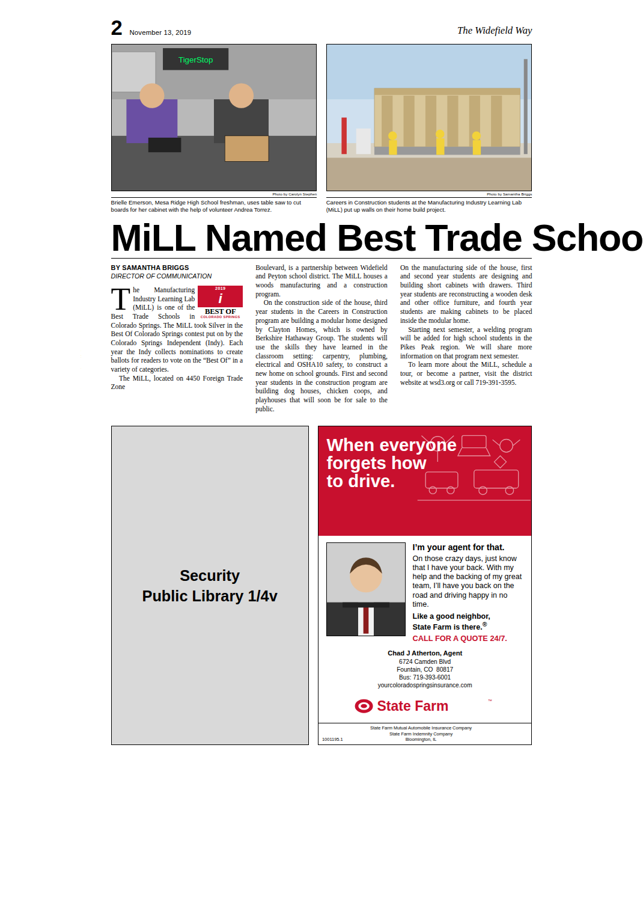2 November 13, 2019
The Widefield Way
Photo by Carolyn Stephen
Brielle Emerson, Mesa Ridge High School freshman, uses table saw to cut boards for her cabinet with the help of volunteer Andrea Torrez.
Photo by Samantha Briggs
Careers in Construction students at the Manufacturing Industry Learning Lab (MiLL) put up walls on their home build project.
MiLL Named Best Trade School
BY SAMANTHA BRIGGS
DIRECTOR OF COMMUNICATION
2019
i
BEST OF
COLORADO SPRINGS
The Manufacturing Industry Learning Lab (MiLL) is one of the Best Trade Schools in Colorado Springs. The MiLL took Silver in the Best Of Colorado Springs contest put on by the Colorado Springs Independent (Indy). Each year the Indy collects nominations to create ballots for readers to vote on the “Best Of” in a variety of categories.
The MiLL, located on 4450 Foreign Trade Zone
Boulevard, is a partnership between Widefield and Peyton school district. The MiLL houses a woods manufacturing and a construction program.
On the construction side of the house, third year students in the Careers in Construction program are building a modular home designed by Clayton Homes, which is owned by Berkshire Hathaway Group. The students will use the skills they have learned in the classroom setting: carpentry, plumbing, electrical and OSHA10 safety, to construct a new home on school grounds. First and second year students in the construction program are building dog houses, chicken coops, and playhouses that will soon be for sale to the public.
On the manufacturing side of the house, first and second year students are designing and building short cabinets with drawers. Third year students are reconstructing a wooden desk and other office furniture, and fourth year students are making cabinets to be placed inside the modular home.
Starting next semester, a welding program will be added for high school students in the Pikes Peak region. We will share more information on that program next semester.
To learn more about the MiLL, schedule a tour, or become a partner, visit the district website at wsd3.org or call 719-391-3595.
Security
Public Library 1/4v
When everyone
forgets how
to drive.
I’m your agent for that.
On those crazy days, just know that I have your back. With my help and the backing of my great team, I’ll have you back on the road and driving happy in no time.
Like a good neighbor,
State Farm is there.®
CALL FOR A QUOTE 24/7.
Chad J Atherton, Agent
6724 Camden Blvd
Fountain, CO 80817
Bus: 719-393-6001
yourcoloradospringsinsurance.com
State Farm ™
1001195.1
State Farm Mutual Automobile Insurance Company
State Farm Indemnity Company
Bloomington, IL